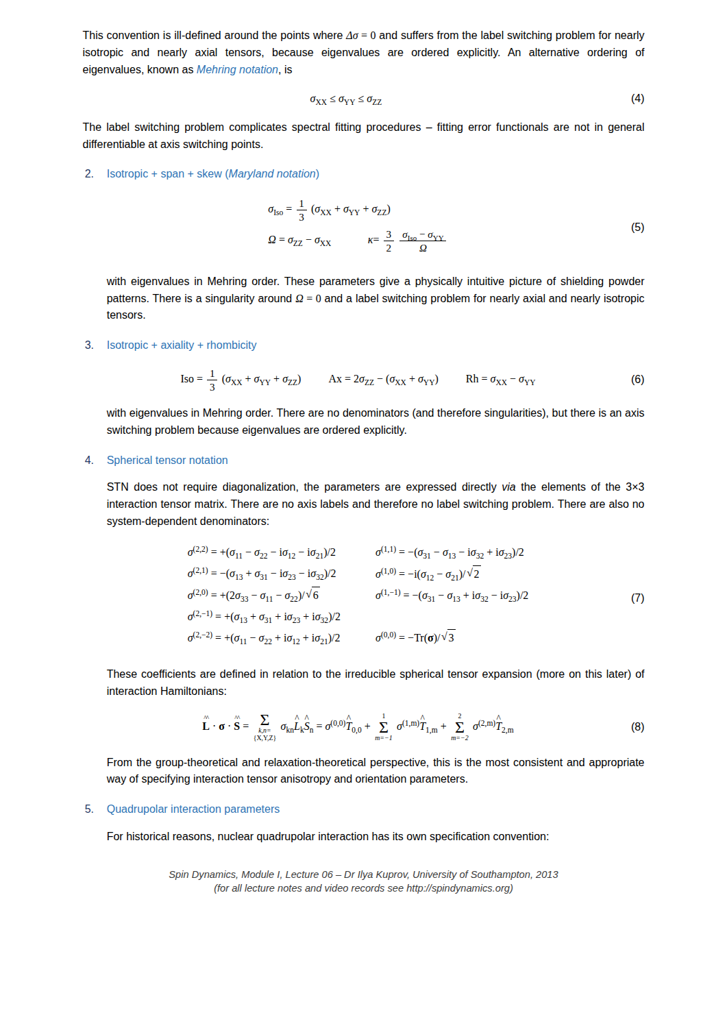This convention is ill-defined around the points where Δσ = 0 and suffers from the label switching problem for nearly isotropic and nearly axial tensors, because eigenvalues are ordered explicitly. An alternative ordering of eigenvalues, known as Mehring notation, is
σXX ≤ σYY ≤ σZZ
(4)
The label switching problem complicates spectral fitting procedures – fitting error functionals are not in general differentiable at axis switching points.
Isotropic + span + skew (Maryland notation)
| σ Iso = 1 3 ( σ XX + σ YY + σ ZZ ) |
| Ω = σ ZZ − σ XX κ = 3 2 σ Iso − σ YY Ω |
(5)
with eigenvalues in Mehring order. These parameters give a physically intuitive picture of shielding powder patterns. There is a singularity around Ω = 0 and a label switching problem for nearly axial and nearly isotropic tensors.
Isotropic + axiality + rhombicity
Iso = 13 (σXX + σYY + σZZ) Ax = 2σZZ − (σXX + σYY) Rh = σXX − σYY
(6)
with eigenvalues in Mehring order. There are no denominators (and therefore singularities), but there is an axis switching problem because eigenvalues are ordered explicitly.
Spherical tensor notation
STN does not require diagonalization, the parameters are expressed directly via the elements of the 3×3 interaction tensor matrix. There are no axis labels and therefore no label switching problem. There are also no system-dependent denominators:
| σ (2,2) = + ( σ 11 − σ 22 − i σ 12 − i σ 21 ) / 2 | σ (1,1) = − ( σ 31 − σ 13 − i σ 32 + i σ 23 ) / 2 |
| σ (2,1) = − ( σ 13 + σ 31 − i σ 23 − i σ 32 ) / 2 | σ (1,0) = − i ( σ 12 − σ 21 ) / 2 |
| σ (2,0) = + ( 2 σ 33 − σ 11 − σ 22 ) / 6 | σ (1,−1) = − ( σ 31 − σ 13 + i σ 32 − i σ 23 ) / 2 |
| σ (2,−1) = + ( σ 13 + σ 31 + i σ 23 + i σ 32 ) / 2 | |
| σ (2,−2) = + ( σ 11 − σ 22 + i σ 12 + i σ 21 ) / 2 | σ (0,0) = − Tr ( σ ) / 3 |
(7)
These coefficients are defined in relation to the irreducible spherical tensor expansion (more on this later) of interaction Hamiltonians:
L · σ · S = Σk,n={X,Y,Z} σknLkSn = σ(0,0)T0,0 + 1 Σm=−1 σ(1,m)T1,m + 2 Σm=−2 σ(2,m)T2,m
(8)
From the group-theoretical and relaxation-theoretical perspective, this is the most consistent and appropriate way of specifying interaction tensor anisotropy and orientation parameters.
Quadrupolar interaction parameters
For historical reasons, nuclear quadrupolar interaction has its own specification convention:
Spin Dynamics, Module I, Lecture 06 – Dr Ilya Kuprov, University of Southampton, 2013
(for all lecture notes and video records see http://spindynamics.org)